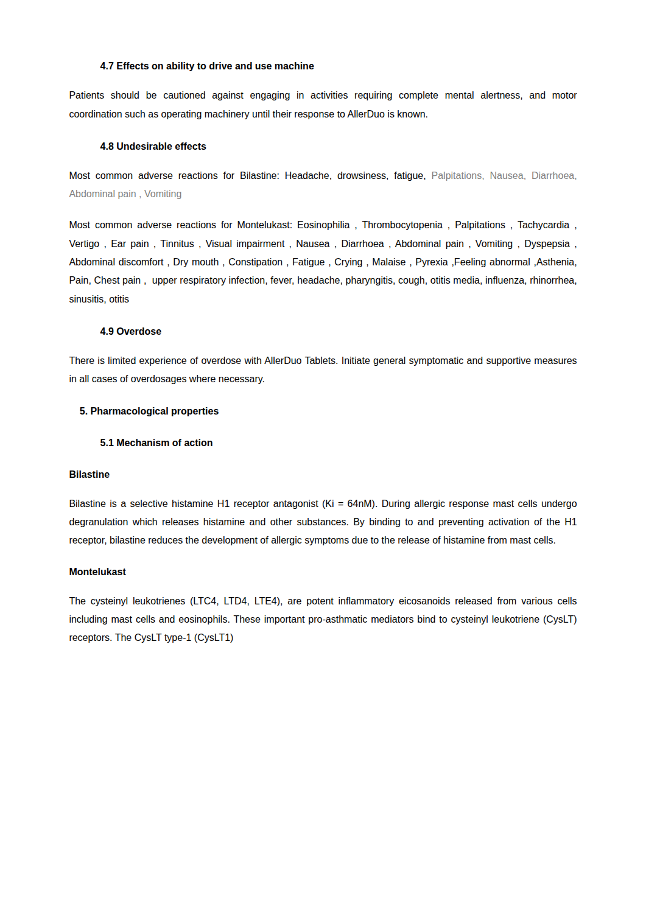4.7 Effects on ability to drive and use machine
Patients should be cautioned against engaging in activities requiring complete mental alertness, and motor coordination such as operating machinery until their response to AllerDuo is known.
4.8 Undesirable effects
Most common adverse reactions for Bilastine: Headache, drowsiness, fatigue, Palpitations, Nausea, Diarrhoea, Abdominal pain , Vomiting
Most common adverse reactions for Montelukast: Eosinophilia , Thrombocytopenia , Palpitations , Tachycardia , Vertigo , Ear pain , Tinnitus , Visual impairment , Nausea , Diarrhoea , Abdominal pain , Vomiting , Dyspepsia , Abdominal discomfort , Dry mouth , Constipation , Fatigue , Crying , Malaise , Pyrexia ,Feeling abnormal ,Asthenia, Pain, Chest pain , upper respiratory infection, fever, headache, pharyngitis, cough, otitis media, influenza, rhinorrhea, sinusitis, otitis
4.9 Overdose
There is limited experience of overdose with AllerDuo Tablets. Initiate general symptomatic and supportive measures in all cases of overdosages where necessary.
Pharmacological properties
5.1 Mechanism of action
Bilastine
Bilastine is a selective histamine H1 receptor antagonist (Ki = 64nM). During allergic response mast cells undergo degranulation which releases histamine and other substances. By binding to and preventing activation of the H1 receptor, bilastine reduces the development of allergic symptoms due to the release of histamine from mast cells.
Montelukast
The cysteinyl leukotrienes (LTC4, LTD4, LTE4), are potent inflammatory eicosanoids released from various cells including mast cells and eosinophils. These important pro-asthmatic mediators bind to cysteinyl leukotriene (CysLT) receptors. The CysLT type-1 (CysLT1)